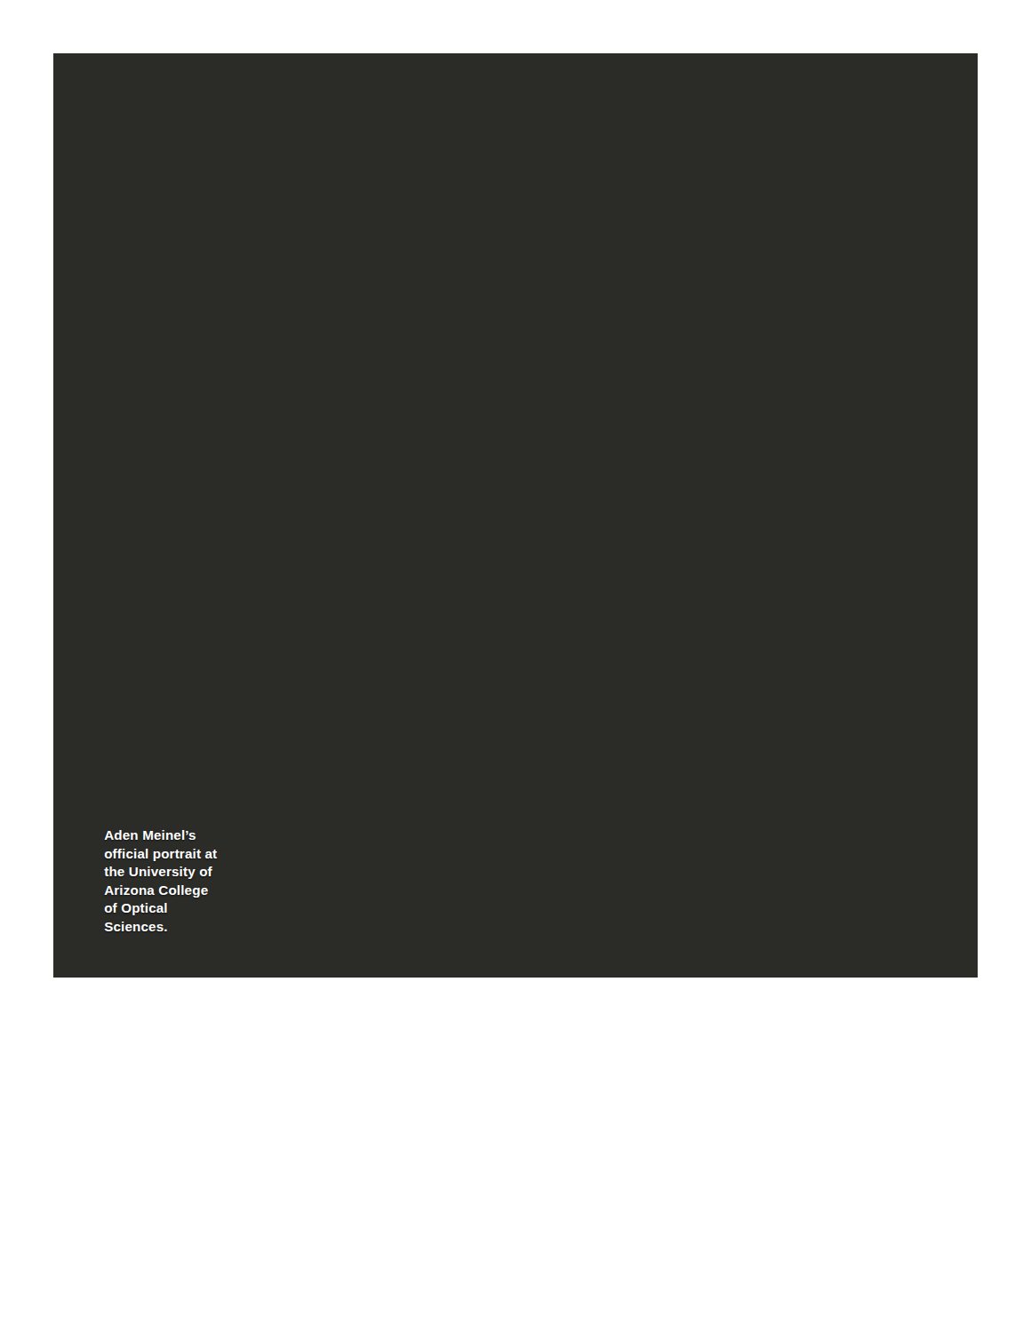Aden Meinel’s official portrait at the University of Arizona College of Optical Sciences.